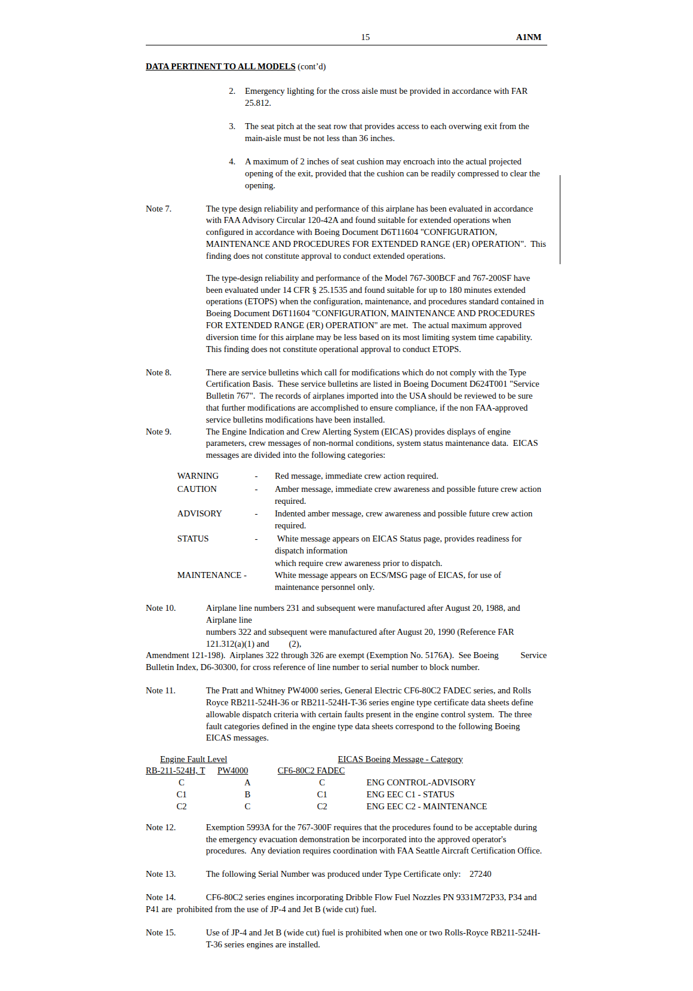15
A1NM
DATA PERTINENT TO ALL MODELS (cont’d)
2.
Emergency lighting for the cross aisle must be provided in accordance with FAR 25.812.
3.
The seat pitch at the seat row that provides access to each overwing exit from the main-aisle must be not less than 36 inches.
4.
A maximum of 2 inches of seat cushion may encroach into the actual projected opening of the exit, provided that the cushion can be readily compressed to clear the opening.
Note 7.
The type design reliability and performance of this airplane has been evaluated in accordance with FAA Advisory Circular 120-42A and found suitable for extended operations when configured in accordance with Boeing Document D6T11604 "CONFIGURATION, MAINTENANCE AND PROCEDURES FOR EXTENDED RANGE (ER) OPERATION". This finding does not constitute approval to conduct extended operations.
The type-design reliability and performance of the Model 767-300BCF and 767-200SF have been evaluated under 14 CFR § 25.1535 and found suitable for up to 180 minutes extended operations (ETOPS) when the configuration, maintenance, and procedures standard contained in Boeing Document D6T11604 "CONFIGURATION, MAINTENANCE AND PROCEDURES FOR EXTENDED RANGE (ER) OPERATION" are met. The actual maximum approved diversion time for this airplane may be less based on its most limiting system time capability. This finding does not constitute operational approval to conduct ETOPS.
Note 8.
There are service bulletins which call for modifications which do not comply with the Type Certification Basis. These service bulletins are listed in Boeing Document D624T001 "Service Bulletin 767". The records of airplanes imported into the USA should be reviewed to be sure that further modifications are accomplished to ensure compliance, if the non FAA-approved service bulletins modifications have been installed.
Note 9.
The Engine Indication and Crew Alerting System (EICAS) provides displays of engine parameters, crew messages of non-normal conditions, system status maintenance data. EICAS messages are divided into the following categories:
WARNING
-
Red message, immediate crew action required.
CAUTION
-
Amber message, immediate crew awareness and possible future crew action required.
ADVISORY
-
Indented amber message, crew awareness and possible future crew action required.
STATUS
-
White message appears on EICAS Status page, provides readiness for dispatch information
which require crew awareness prior to dispatch.
MAINTENANCE -
White message appears on ECS/MSG page of EICAS, for use of maintenance personnel only.
Note 10.
Airplane line numbers 231 and subsequent were manufactured after August 20, 1988, and Airplane line
numbers 322 and subsequent were manufactured after August 20, 1990 (Reference FAR 121.312(a)(1) and (2),
Amendment 121-198). Airplanes 322 through 326 are exempt (Exemption No. 5176A). See Boeing Service Bulletin Index, D6-30300, for cross reference of line number to serial number to block number.
Note 11.
The Pratt and Whitney PW4000 series, General Electric CF6-80C2 FADEC series, and Rolls Royce RB211-524H-36 or RB211-524H-T-36 series engine type certificate data sheets define allowable dispatch criteria with certain faults present in the engine control system. The three fault categories defined in the engine type data sheets correspond to the following Boeing EICAS messages.
Engine Fault Level
EICAS Boeing Message - Category
RB-211-524H, T
PW4000
CF6-80C2 FADEC
C
A
C
ENG CONTROL-ADVISORY
C1
B
C1
ENG EEC C1 - STATUS
C2
C
C2
ENG EEC C2 - MAINTENANCE
Note 12.
Exemption 5993A for the 767-300F requires that the procedures found to be acceptable during the emergency evacuation demonstration be incorporated into the approved operator's procedures. Any deviation requires coordination with FAA Seattle Aircraft Certification Office.
Note 13.
The following Serial Number was produced under Type Certificate only: 27240
Note 14. CF6-80C2 series engines incorporating Dribble Flow Fuel Nozzles PN 9331M72P33, P34 and P41 are prohibited from the use of JP-4 and Jet B (wide cut) fuel.
Note 15.
Use of JP-4 and Jet B (wide cut) fuel is prohibited when one or two Rolls-Royce RB211-524H-T-36 series engines are installed.